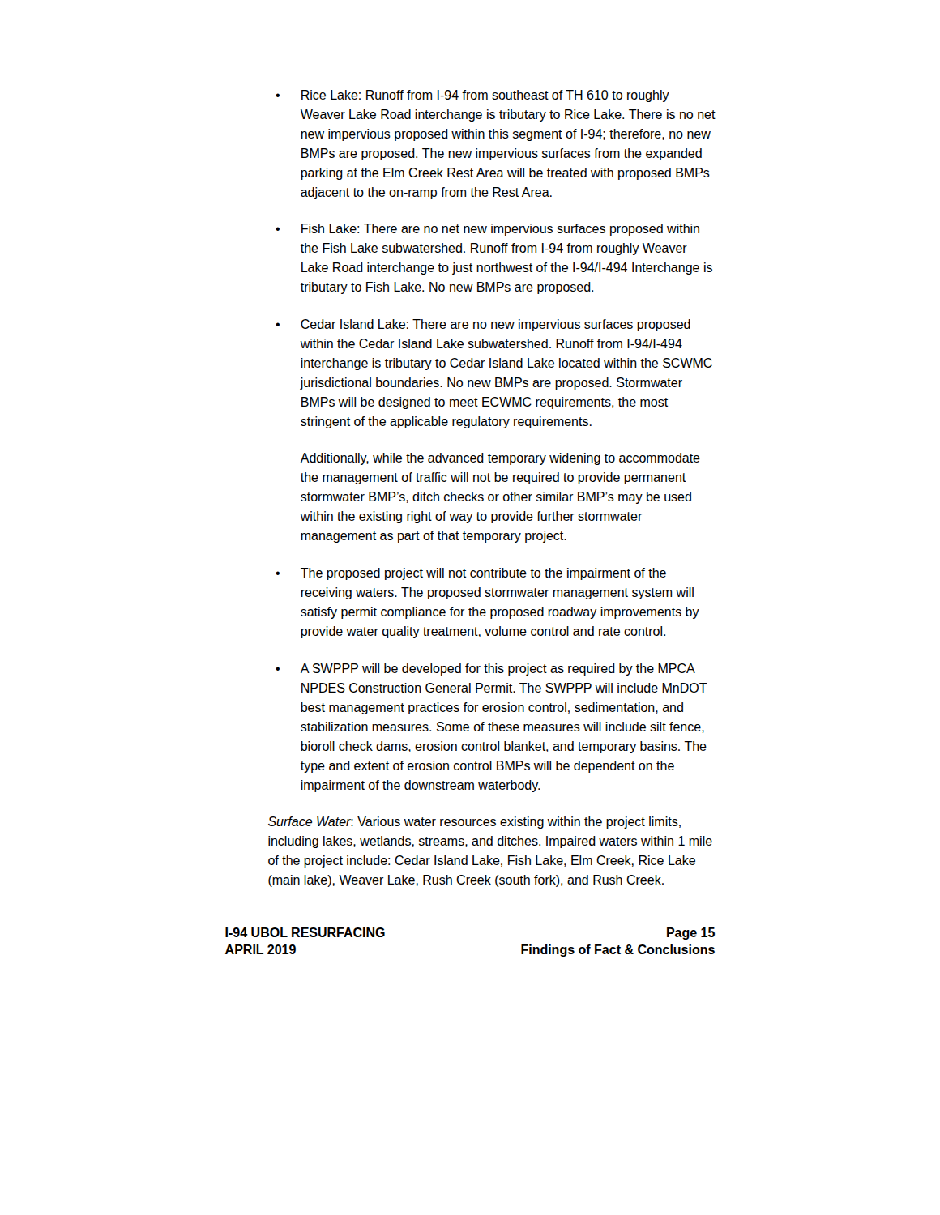Rice Lake: Runoff from I-94 from southeast of TH 610 to roughly Weaver Lake Road interchange is tributary to Rice Lake. There is no net new impervious proposed within this segment of I-94; therefore, no new BMPs are proposed. The new impervious surfaces from the expanded parking at the Elm Creek Rest Area will be treated with proposed BMPs adjacent to the on-ramp from the Rest Area.
Fish Lake: There are no net new impervious surfaces proposed within the Fish Lake subwatershed. Runoff from I-94 from roughly Weaver Lake Road interchange to just northwest of the I-94/I-494 Interchange is tributary to Fish Lake. No new BMPs are proposed.
Cedar Island Lake: There are no new impervious surfaces proposed within the Cedar Island Lake subwatershed. Runoff from I-94/I-494 interchange is tributary to Cedar Island Lake located within the SCWMC jurisdictional boundaries. No new BMPs are proposed. Stormwater BMPs will be designed to meet ECWMC requirements, the most stringent of the applicable regulatory requirements.
Additionally, while the advanced temporary widening to accommodate the management of traffic will not be required to provide permanent stormwater BMP’s, ditch checks or other similar BMP’s may be used within the existing right of way to provide further stormwater management as part of that temporary project.
The proposed project will not contribute to the impairment of the receiving waters. The proposed stormwater management system will satisfy permit compliance for the proposed roadway improvements by provide water quality treatment, volume control and rate control.
A SWPPP will be developed for this project as required by the MPCA NPDES Construction General Permit. The SWPPP will include MnDOT best management practices for erosion control, sedimentation, and stabilization measures. Some of these measures will include silt fence, bioroll check dams, erosion control blanket, and temporary basins. The type and extent of erosion control BMPs will be dependent on the impairment of the downstream waterbody.
Surface Water: Various water resources existing within the project limits, including lakes, wetlands, streams, and ditches. Impaired waters within 1 mile of the project include: Cedar Island Lake, Fish Lake, Elm Creek, Rice Lake (main lake), Weaver Lake, Rush Creek (south fork), and Rush Creek.
I-94 UBOL RESURFACING
APRIL 2019
Page 15
Findings of Fact & Conclusions